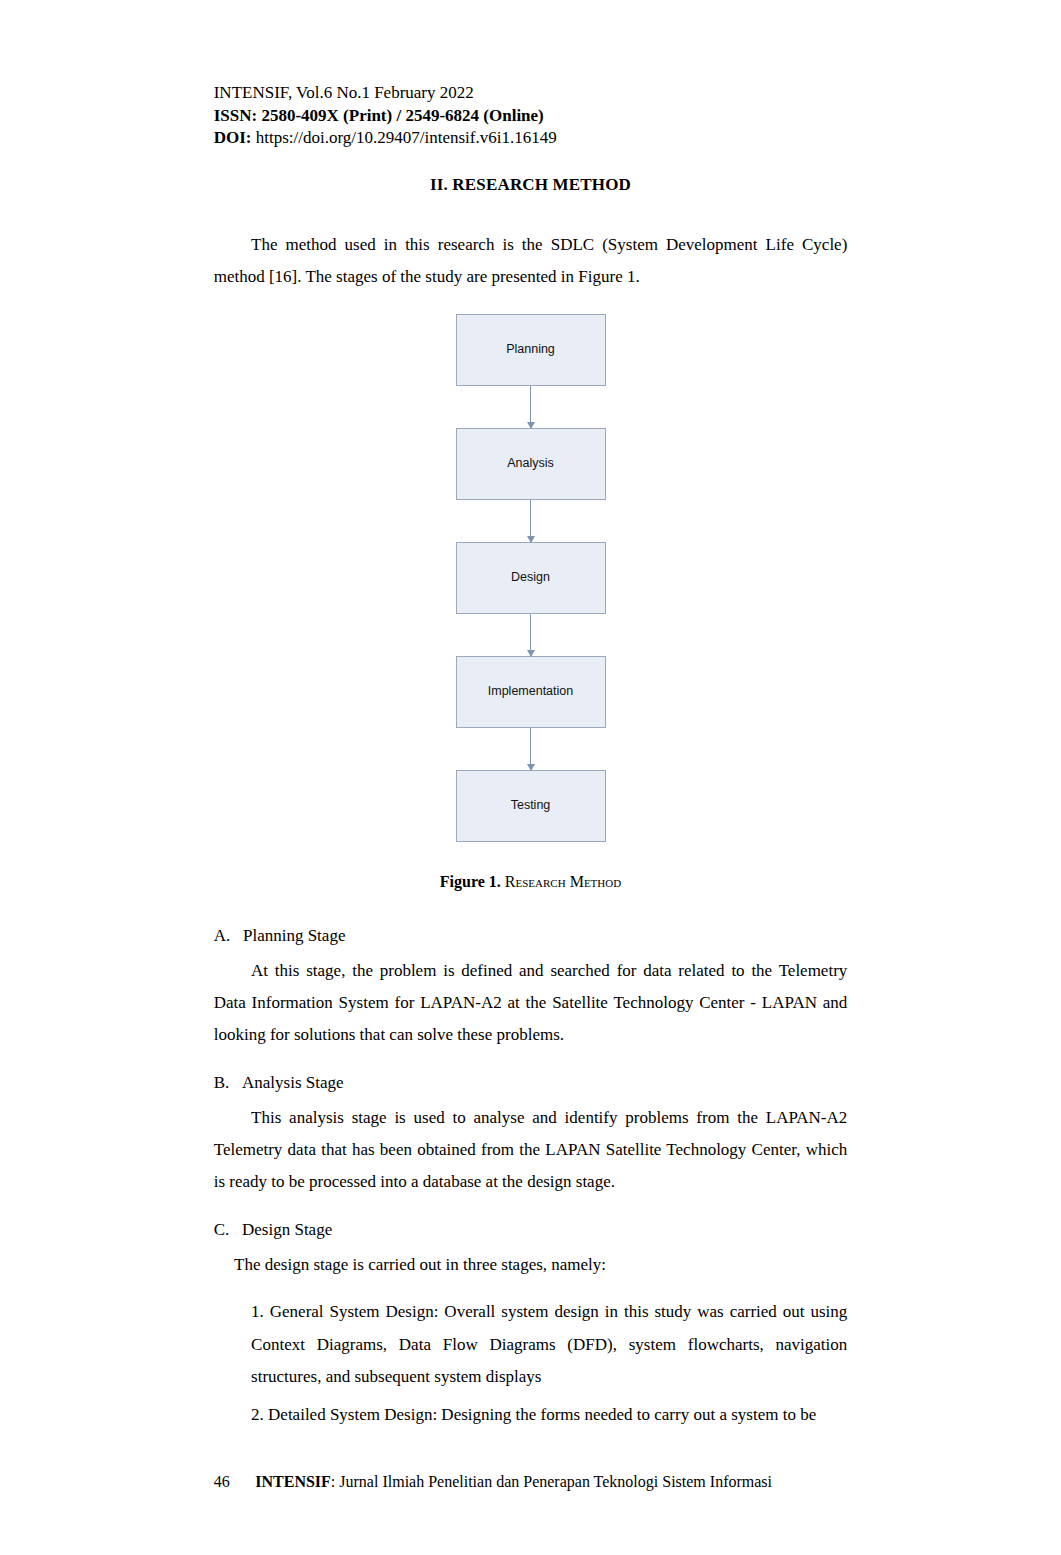INTENSIF, Vol.6 No.1 February 2022
ISSN: 2580-409X (Print) / 2549-6824 (Online)
DOI: https://doi.org/10.29407/intensif.v6i1.16149
II. RESEARCH METHOD
The method used in this research is the SDLC (System Development Life Cycle) method [16]. The stages of the study are presented in Figure 1.
Planning
Analysis
Design
Implementation
Testing
Figure 1. Research Method
A. Planning Stage
At this stage, the problem is defined and searched for data related to the Telemetry Data Information System for LAPAN-A2 at the Satellite Technology Center - LAPAN and looking for solutions that can solve these problems.
B. Analysis Stage
This analysis stage is used to analyse and identify problems from the LAPAN-A2 Telemetry data that has been obtained from the LAPAN Satellite Technology Center, which is ready to be processed into a database at the design stage.
C. Design Stage
The design stage is carried out in three stages, namely:
1. General System Design: Overall system design in this study was carried out using Context Diagrams, Data Flow Diagrams (DFD), system flowcharts, navigation structures, and subsequent system displays
2. Detailed System Design: Designing the forms needed to carry out a system to be
46 INTENSIF: Jurnal Ilmiah Penelitian dan Penerapan Teknologi Sistem Informasi